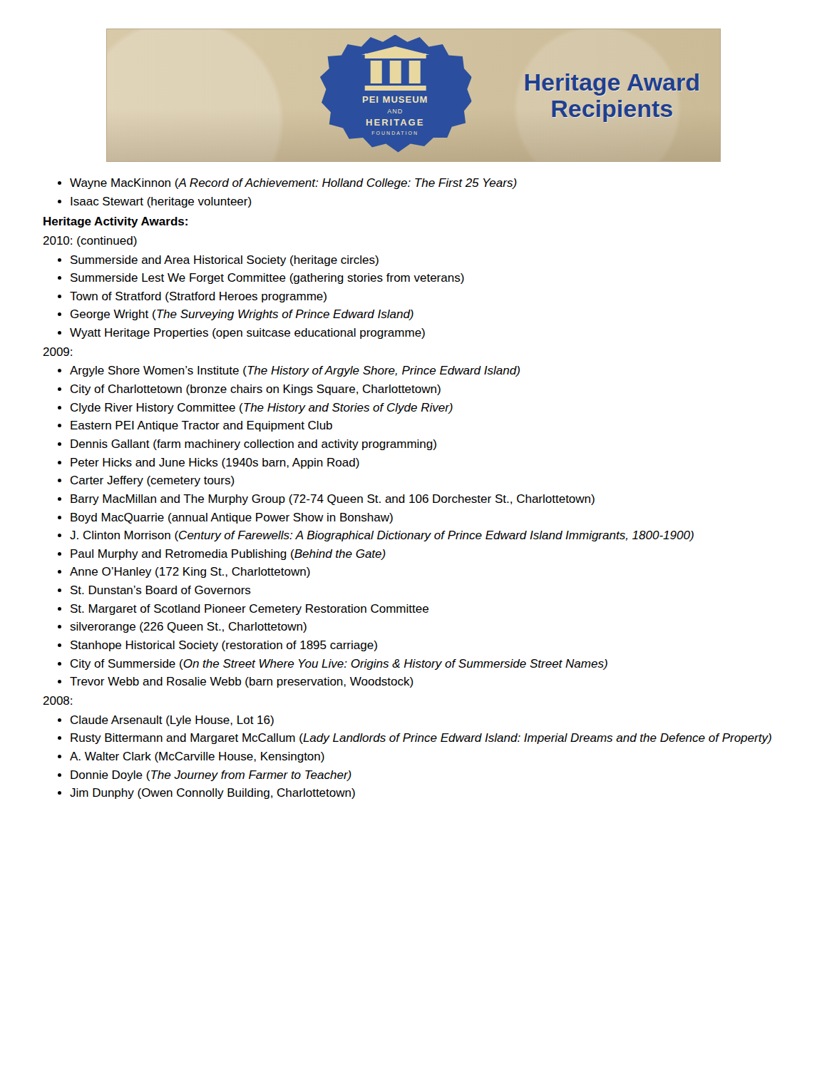PEI MUSEUM
AND
HERITAGE
FOUNDATION
Heritage Award
Recipients
Wayne MacKinnon (A Record of Achievement: Holland College: The First 25 Years)
Isaac Stewart (heritage volunteer)
Heritage Activity Awards:
2010: (continued)
Summerside and Area Historical Society (heritage circles)
Summerside Lest We Forget Committee (gathering stories from veterans)
Town of Stratford (Stratford Heroes programme)
George Wright (The Surveying Wrights of Prince Edward Island)
Wyatt Heritage Properties (open suitcase educational programme)
2009:
Argyle Shore Women’s Institute (The History of Argyle Shore, Prince Edward Island)
City of Charlottetown (bronze chairs on Kings Square, Charlottetown)
Clyde River History Committee (The History and Stories of Clyde River)
Eastern PEI Antique Tractor and Equipment Club
Dennis Gallant (farm machinery collection and activity programming)
Peter Hicks and June Hicks (1940s barn, Appin Road)
Carter Jeffery (cemetery tours)
Barry MacMillan and The Murphy Group (72-74 Queen St. and 106 Dorchester St., Charlottetown)
Boyd MacQuarrie (annual Antique Power Show in Bonshaw)
J. Clinton Morrison (Century of Farewells: A Biographical Dictionary of Prince Edward Island Immigrants, 1800-1900)
Paul Murphy and Retromedia Publishing (Behind the Gate)
Anne O’Hanley (172 King St., Charlottetown)
St. Dunstan’s Board of Governors
St. Margaret of Scotland Pioneer Cemetery Restoration Committee
silverorange (226 Queen St., Charlottetown)
Stanhope Historical Society (restoration of 1895 carriage)
City of Summerside (On the Street Where You Live: Origins & History of Summerside Street Names)
Trevor Webb and Rosalie Webb (barn preservation, Woodstock)
2008:
Claude Arsenault (Lyle House, Lot 16)
Rusty Bittermann and Margaret McCallum (Lady Landlords of Prince Edward Island: Imperial Dreams and the Defence of Property)
A. Walter Clark (McCarville House, Kensington)
Donnie Doyle (The Journey from Farmer to Teacher)
Jim Dunphy (Owen Connolly Building, Charlottetown)